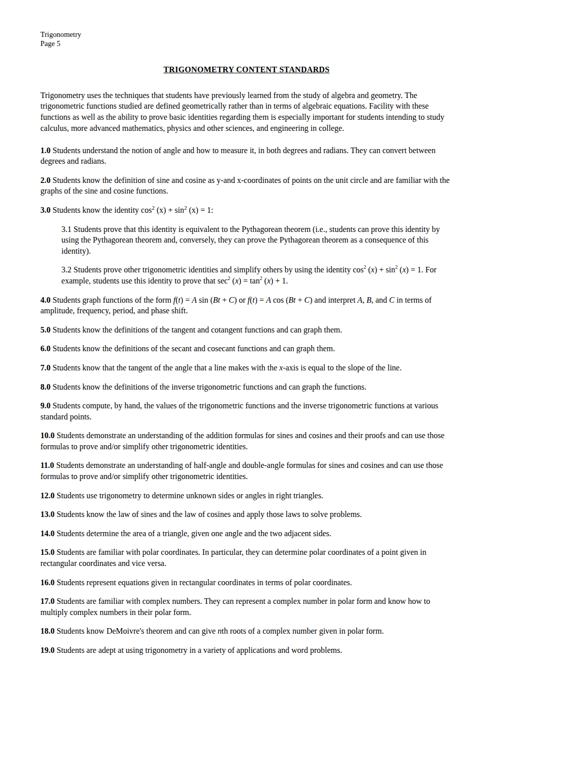Trigonometry
Page 5
TRIGONOMETRY CONTENT STANDARDS
Trigonometry uses the techniques that students have previously learned from the study of algebra and geometry. The trigonometric functions studied are defined geometrically rather than in terms of algebraic equations. Facility with these functions as well as the ability to prove basic identities regarding them is especially important for students intending to study calculus, more advanced mathematics, physics and other sciences, and engineering in college.
1.0 Students understand the notion of angle and how to measure it, in both degrees and radians. They can convert between degrees and radians.
2.0 Students know the definition of sine and cosine as y-and x-coordinates of points on the unit circle and are familiar with the graphs of the sine and cosine functions.
3.0 Students know the identity cos2 (x) + sin2 (x) = 1:
3.1 Students prove that this identity is equivalent to the Pythagorean theorem (i.e., students can prove this identity by using the Pythagorean theorem and, conversely, they can prove the Pythagorean theorem as a consequence of this identity).
3.2 Students prove other trigonometric identities and simplify others by using the identity cos2 (x) + sin2 (x) = 1. For example, students use this identity to prove that sec2 (x) = tan2 (x) + 1.
4.0 Students graph functions of the form f(t) = A sin (Bt + C) or f(t) = A cos (Bt + C) and interpret A, B, and C in terms of amplitude, frequency, period, and phase shift.
5.0 Students know the definitions of the tangent and cotangent functions and can graph them.
6.0 Students know the definitions of the secant and cosecant functions and can graph them.
7.0 Students know that the tangent of the angle that a line makes with the x-axis is equal to the slope of the line.
8.0 Students know the definitions of the inverse trigonometric functions and can graph the functions.
9.0 Students compute, by hand, the values of the trigonometric functions and the inverse trigonometric functions at various standard points.
10.0 Students demonstrate an understanding of the addition formulas for sines and cosines and their proofs and can use those formulas to prove and/or simplify other trigonometric identities.
11.0 Students demonstrate an understanding of half-angle and double-angle formulas for sines and cosines and can use those formulas to prove and/or simplify other trigonometric identities.
12.0 Students use trigonometry to determine unknown sides or angles in right triangles.
13.0 Students know the law of sines and the law of cosines and apply those laws to solve problems.
14.0 Students determine the area of a triangle, given one angle and the two adjacent sides.
15.0 Students are familiar with polar coordinates. In particular, they can determine polar coordinates of a point given in rectangular coordinates and vice versa.
16.0 Students represent equations given in rectangular coordinates in terms of polar coordinates.
17.0 Students are familiar with complex numbers. They can represent a complex number in polar form and know how to multiply complex numbers in their polar form.
18.0 Students know DeMoivre's theorem and can give nth roots of a complex number given in polar form.
19.0 Students are adept at using trigonometry in a variety of applications and word problems.